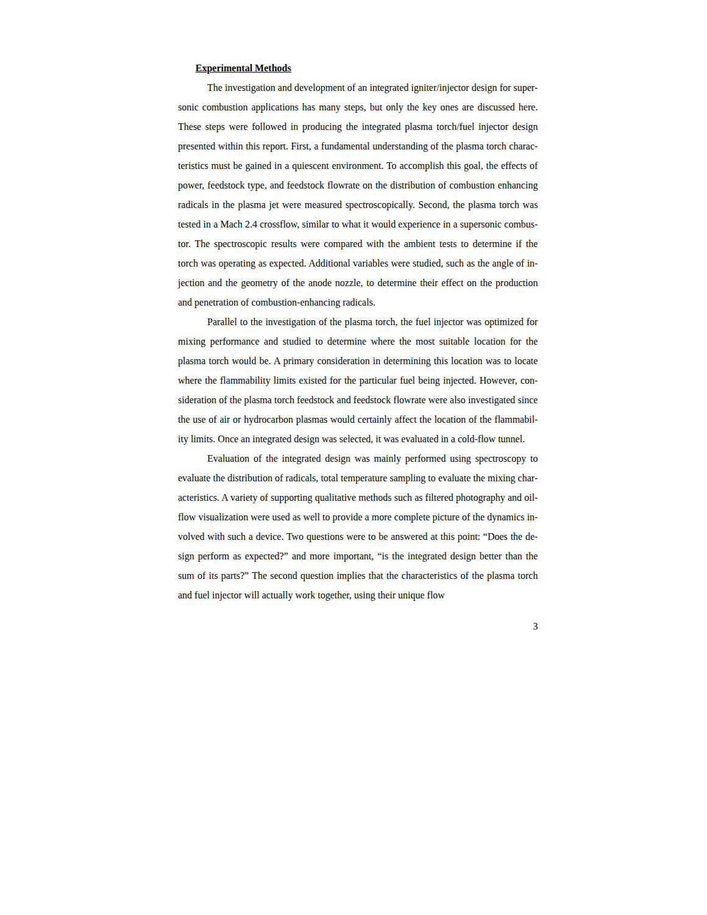Experimental Methods
The investigation and development of an integrated igniter/injector design for supersonic combustion applications has many steps, but only the key ones are discussed here. These steps were followed in producing the integrated plasma torch/fuel injector design presented within this report. First, a fundamental understanding of the plasma torch characteristics must be gained in a quiescent environment. To accomplish this goal, the effects of power, feedstock type, and feedstock flowrate on the distribution of combustion enhancing radicals in the plasma jet were measured spectroscopically. Second, the plasma torch was tested in a Mach 2.4 crossflow, similar to what it would experience in a supersonic combustor. The spectroscopic results were compared with the ambient tests to determine if the torch was operating as expected. Additional variables were studied, such as the angle of injection and the geometry of the anode nozzle, to determine their effect on the production and penetration of combustion-enhancing radicals.
Parallel to the investigation of the plasma torch, the fuel injector was optimized for mixing performance and studied to determine where the most suitable location for the plasma torch would be. A primary consideration in determining this location was to locate where the flammability limits existed for the particular fuel being injected. However, consideration of the plasma torch feedstock and feedstock flowrate were also investigated since the use of air or hydrocarbon plasmas would certainly affect the location of the flammability limits. Once an integrated design was selected, it was evaluated in a cold-flow tunnel.
Evaluation of the integrated design was mainly performed using spectroscopy to evaluate the distribution of radicals, total temperature sampling to evaluate the mixing characteristics. A variety of supporting qualitative methods such as filtered photography and oil-flow visualization were used as well to provide a more complete picture of the dynamics involved with such a device. Two questions were to be answered at this point: “Does the design perform as expected?” and more important, “is the integrated design better than the sum of its parts?” The second question implies that the characteristics of the plasma torch and fuel injector will actually work together, using their unique flow
3